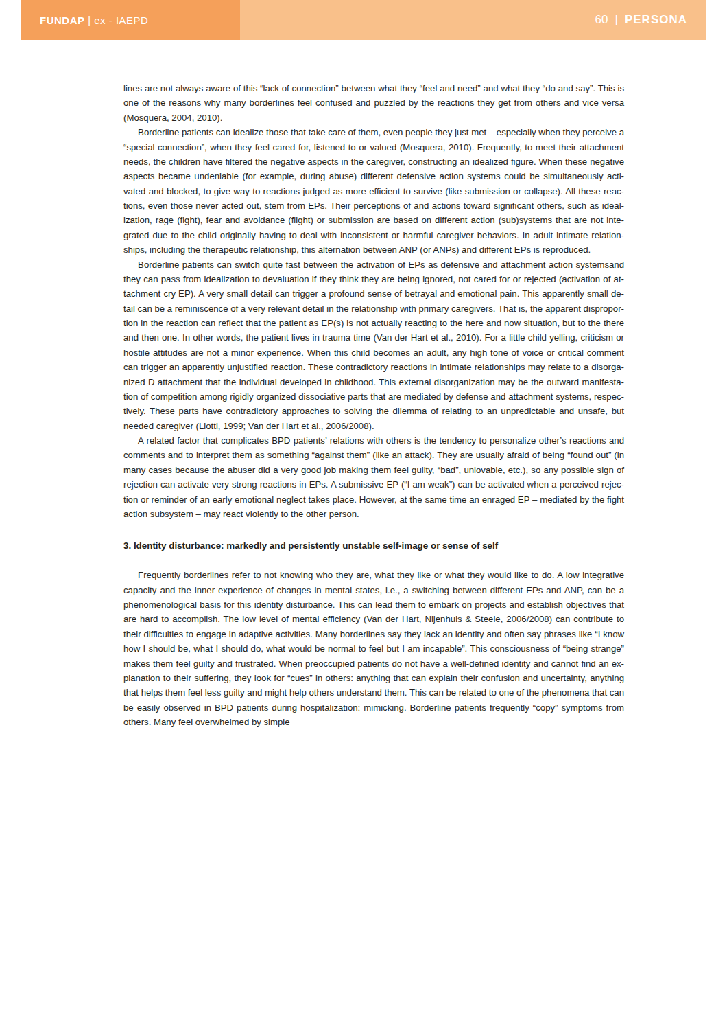FUNDAP | ex - IAEPD
60|PERSONA
lines are not always aware of this “lack of connection” between what they “feel and need” and what they “do and say”. This is one of the reasons why many borderlines feel confused and puzzled by the reactions they get from others and vice versa (Mosquera, 2004, 2010).
Borderline patients can idealize those that take care of them, even people they just met – especially when they perceive a “special connection”, when they feel cared for, listened to or valued (Mosquera, 2010). Frequently, to meet their attachment needs, the children have filtered the negative aspects in the caregiver, constructing an idealized figure. When these negative aspects became undeniable (for example, during abuse) different defensive action systems could be simultaneously activated and blocked, to give way to reactions judged as more efficient to survive (like submission or collapse). All these reactions, even those never acted out, stem from EPs. Their perceptions of and actions toward significant others, such as idealization, rage (fight), fear and avoidance (flight) or submission are based on different action (sub)systems that are not integrated due to the child originally having to deal with inconsistent or harmful caregiver behaviors. In adult intimate relationships, including the therapeutic relationship, this alternation between ANP (or ANPs) and different EPs is reproduced.
Borderline patients can switch quite fast between the activation of EPs as defensive and attachment action systemsand they can pass from idealization to devaluation if they think they are being ignored, not cared for or rejected (activation of attachment cry EP). A very small detail can trigger a profound sense of betrayal and emotional pain. This apparently small detail can be a reminiscence of a very relevant detail in the relationship with primary caregivers. That is, the apparent disproportion in the reaction can reflect that the patient as EP(s) is not actually reacting to the here and now situation, but to the there and then one. In other words, the patient lives in trauma time (Van der Hart et al., 2010). For a little child yelling, criticism or hostile attitudes are not a minor experience. When this child becomes an adult, any high tone of voice or critical comment can trigger an apparently unjustified reaction. These contradictory reactions in intimate relationships may relate to a disorganized D attachment that the individual developed in childhood. This external disorganization may be the outward manifestation of competition among rigidly organized dissociative parts that are mediated by defense and attachment systems, respectively. These parts have contradictory approaches to solving the dilemma of relating to an unpredictable and unsafe, but needed caregiver (Liotti, 1999; Van der Hart et al., 2006/2008).
A related factor that complicates BPD patients’ relations with others is the tendency to personalize other’s reactions and comments and to interpret them as something “against them” (like an attack). They are usually afraid of being “found out” (in many cases because the abuser did a very good job making them feel guilty, “bad”, unlovable, etc.), so any possible sign of rejection can activate very strong reactions in EPs. A submissive EP (“I am weak”) can be activated when a perceived rejection or reminder of an early emotional neglect takes place. However, at the same time an enraged EP – mediated by the fight action subsystem – may react violently to the other person.
3. Identity disturbance: markedly and persistently unstable self-image or sense of self
Frequently borderlines refer to not knowing who they are, what they like or what they would like to do. A low integrative capacity and the inner experience of changes in mental states, i.e., a switching between different EPs and ANP, can be a phenomenological basis for this identity disturbance. This can lead them to embark on projects and establish objectives that are hard to accomplish. The low level of mental efficiency (Van der Hart, Nijenhuis & Steele, 2006/2008) can contribute to their difficulties to engage in adaptive activities. Many borderlines say they lack an identity and often say phrases like “I know how I should be, what I should do, what would be normal to feel but I am incapable”. This consciousness of “being strange” makes them feel guilty and frustrated. When preoccupied patients do not have a well-defined identity and cannot find an explanation to their suffering, they look for “cues” in others: anything that can explain their confusion and uncertainty, anything that helps them feel less guilty and might help others understand them. This can be related to one of the phenomena that can be easily observed in BPD patients during hospitalization: mimicking. Borderline patients frequently “copy” symptoms from others. Many feel overwhelmed by simple